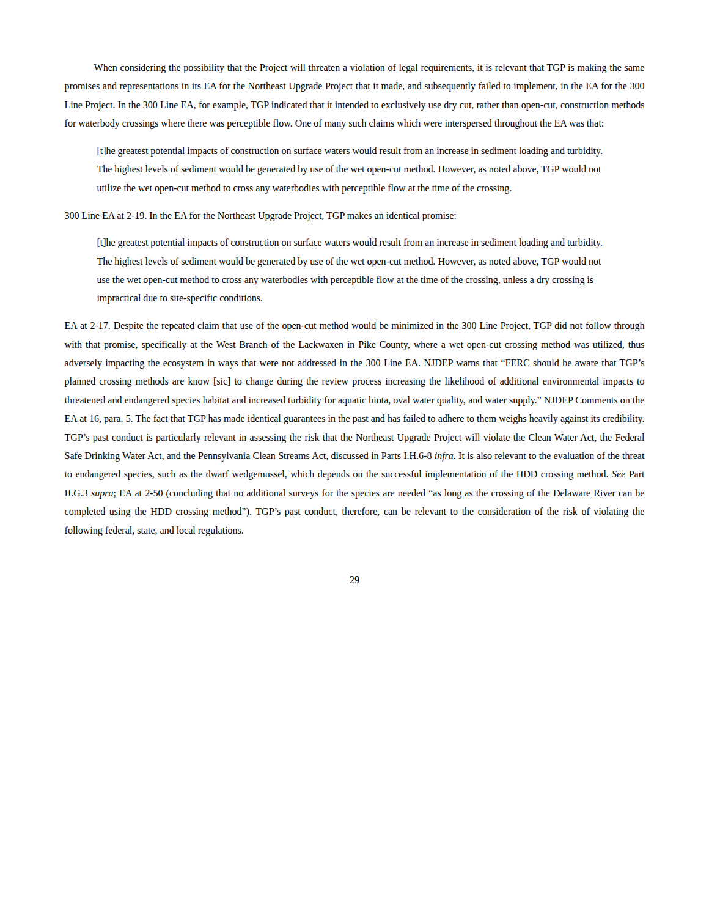When considering the possibility that the Project will threaten a violation of legal requirements, it is relevant that TGP is making the same promises and representations in its EA for the Northeast Upgrade Project that it made, and subsequently failed to implement, in the EA for the 300 Line Project. In the 300 Line EA, for example, TGP indicated that it intended to exclusively use dry cut, rather than open-cut, construction methods for waterbody crossings where there was perceptible flow. One of many such claims which were interspersed throughout the EA was that:
[t]he greatest potential impacts of construction on surface waters would result from an increase in sediment loading and turbidity. The highest levels of sediment would be generated by use of the wet open-cut method. However, as noted above, TGP would not utilize the wet open-cut method to cross any waterbodies with perceptible flow at the time of the crossing.
300 Line EA at 2-19. In the EA for the Northeast Upgrade Project, TGP makes an identical promise:
[t]he greatest potential impacts of construction on surface waters would result from an increase in sediment loading and turbidity. The highest levels of sediment would be generated by use of the wet open-cut method. However, as noted above, TGP would not use the wet open-cut method to cross any waterbodies with perceptible flow at the time of the crossing, unless a dry crossing is impractical due to site-specific conditions.
EA at 2-17. Despite the repeated claim that use of the open-cut method would be minimized in the 300 Line Project, TGP did not follow through with that promise, specifically at the West Branch of the Lackwaxen in Pike County, where a wet open-cut crossing method was utilized, thus adversely impacting the ecosystem in ways that were not addressed in the 300 Line EA. NJDEP warns that “FERC should be aware that TGP’s planned crossing methods are know [sic] to change during the review process increasing the likelihood of additional environmental impacts to threatened and endangered species habitat and increased turbidity for aquatic biota, oval water quality, and water supply.” NJDEP Comments on the EA at 16, para. 5. The fact that TGP has made identical guarantees in the past and has failed to adhere to them weighs heavily against its credibility. TGP’s past conduct is particularly relevant in assessing the risk that the Northeast Upgrade Project will violate the Clean Water Act, the Federal Safe Drinking Water Act, and the Pennsylvania Clean Streams Act, discussed in Parts I.H.6-8 infra. It is also relevant to the evaluation of the threat to endangered species, such as the dwarf wedgemussel, which depends on the successful implementation of the HDD crossing method. See Part II.G.3 supra; EA at 2-50 (concluding that no additional surveys for the species are needed “as long as the crossing of the Delaware River can be completed using the HDD crossing method”). TGP’s past conduct, therefore, can be relevant to the consideration of the risk of violating the following federal, state, and local regulations.
29